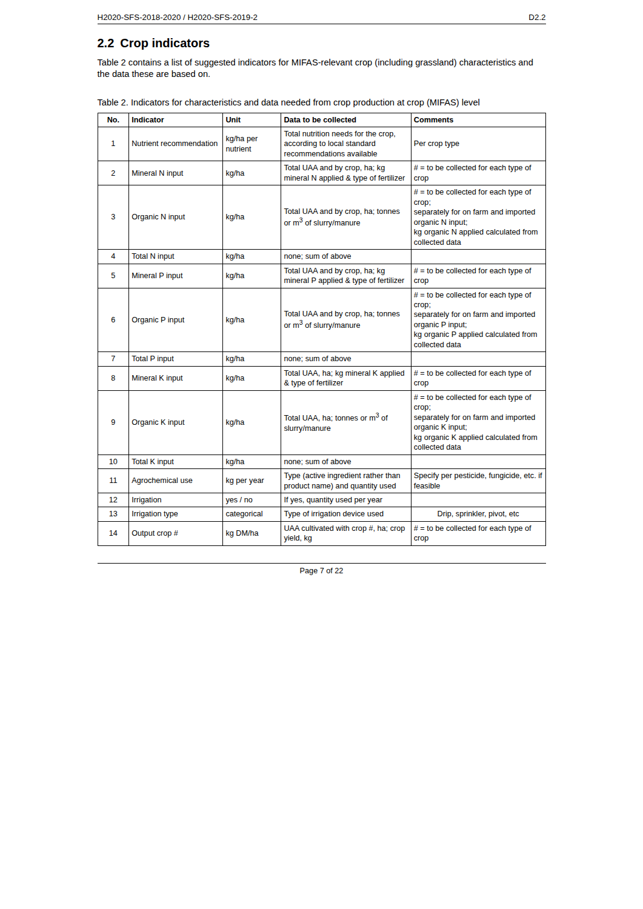H2020-SFS-2018-2020 / H2020-SFS-2019-2
D2.2
2.2 Crop indicators
Table 2 contains a list of suggested indicators for MIFAS-relevant crop (including grassland) characteristics and the data these are based on.
Table 2. Indicators for characteristics and data needed from crop production at crop (MIFAS) level
| No. | Indicator | Unit | Data to be collected | Comments |
| --- | --- | --- | --- | --- |
| 1 | Nutrient recommendation | kg/ha per nutrient | Total nutrition needs for the crop, according to local standard recommendations available | Per crop type |
| 2 | Mineral N input | kg/ha | Total UAA and by crop, ha; kg mineral N applied & type of fertilizer | # = to be collected for each type of crop |
| 3 | Organic N input | kg/ha | Total UAA and by crop, ha; tonnes or m 3 of slurry/manure | # = to be collected for each type of crop; separately for on farm and imported organic N input; kg organic N applied calculated from collected data |
| 4 | Total N input | kg/ha | none; sum of above | |
| 5 | Mineral P input | kg/ha | Total UAA and by crop, ha; kg mineral P applied & type of fertilizer | # = to be collected for each type of crop |
| 6 | Organic P input | kg/ha | Total UAA and by crop, ha; tonnes or m 3 of slurry/manure | # = to be collected for each type of crop; separately for on farm and imported organic P input; kg organic P applied calculated from collected data |
| 7 | Total P input | kg/ha | none; sum of above | |
| 8 | Mineral K input | kg/ha | Total UAA, ha; kg mineral K applied & type of fertilizer | # = to be collected for each type of crop |
| 9 | Organic K input | kg/ha | Total UAA, ha; tonnes or m 3 of slurry/manure | # = to be collected for each type of crop; separately for on farm and imported organic K input; kg organic K applied calculated from collected data |
| 10 | Total K input | kg/ha | none; sum of above | |
| 11 | Agrochemical use | kg per year | Type (active ingredient rather than product name) and quantity used | Specify per pesticide, fungicide, etc. if feasible |
| 12 | Irrigation | yes / no | If yes, quantity used per year | |
| 13 | Irrigation type | categorical | Type of irrigation device used | Drip, sprinkler, pivot, etc |
| 14 | Output crop # | kg DM/ha | UAA cultivated with crop #, ha; crop yield, kg | # = to be collected for each type of crop |
Page 7 of 22